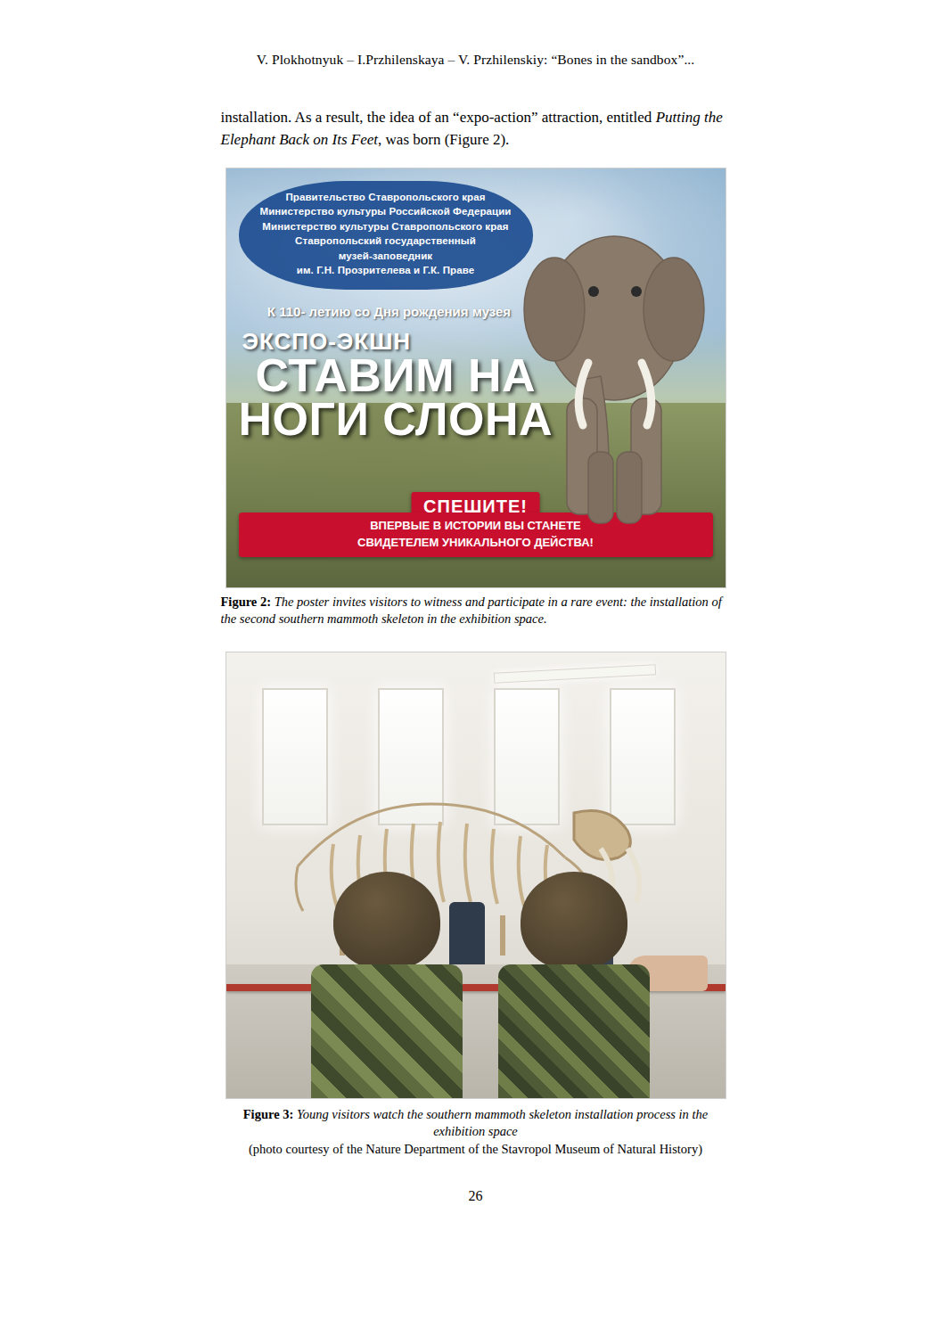V. Plokhotnyuk – I.Przhilenskaya – V. Przhilenskiy: “Bones in the sandbox”...
installation. As a result, the idea of an “expo-action” attraction, entitled Putting the Elephant Back on Its Feet, was born (Figure 2).
Правительство Ставропольского края
Министерство культуры Российской Федерации
Министерство культуры Ставропольского края
Ставропольский государственный
музей-заповедник
им. Г.Н. Прозрителева и Г.К. Праве
К 110- летию со Дня рождения музея
ЭКСПО-ЭКШН
СТАВИМ НА
НОГИ СЛОНА
СПЕШИТЕ!
ВПЕРВЫЕ В ИСТОРИИ ВЫ СТАНЕТЕ
СВИДЕТЕЛЕМ УНИКАЛЬНОГО ДЕЙСТВА!
Figure 2: The poster invites visitors to witness and participate in a rare event: the installation of the second southern mammoth skeleton in the exhibition space.
Figure 3: Young visitors watch the southern mammoth skeleton installation process in the exhibition space
(photo courtesy of the Nature Department of the Stavropol Museum of Natural History)
26